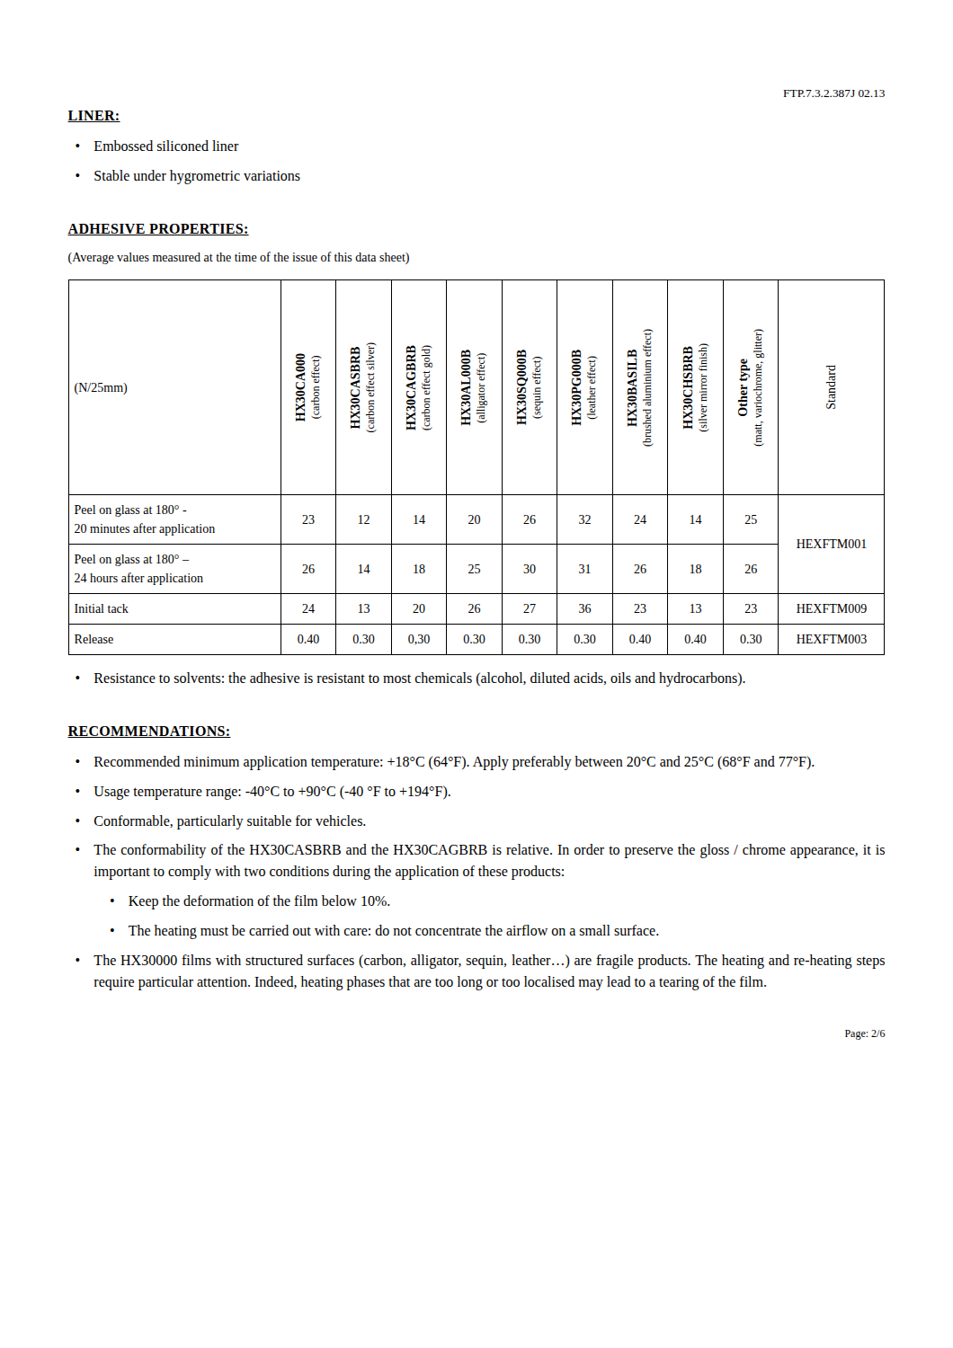FTP.7.3.2.387J 02.13
LINER:
Embossed siliconed liner
Stable under hygrometric variations
ADHESIVE PROPERTIES:
(Average values measured at the time of the issue of this data sheet)
| (N/25mm) | HX30CA000 (carbon effect) | HX30CASBRB (carbon effect silver) | HX30CAGBRB (carbon effect gold) | HX30AL000B (alligator effect) | HX30SQ000B (sequin effect) | HX30PG000B (leather effect) | HX30BASILB (brushed aluminium effect) | HX30CHSBRB (silver mirror finish) | Other type (matt, variochrome, glitter) | Standard |
| --- | --- | --- | --- | --- | --- | --- | --- | --- | --- | --- |
| Peel on glass at 180° - 20 minutes after application | 23 | 12 | 14 | 20 | 26 | 32 | 24 | 14 | 25 | HEXFTM001 |
| Peel on glass at 180° – 24 hours after application | 26 | 14 | 18 | 25 | 30 | 31 | 26 | 18 | 26 |
| Initial tack | 24 | 13 | 20 | 26 | 27 | 36 | 23 | 13 | 23 | HEXFTM009 |
| Release | 0.40 | 0.30 | 0,30 | 0.30 | 0.30 | 0.30 | 0.40 | 0.40 | 0.30 | HEXFTM003 |
Resistance to solvents: the adhesive is resistant to most chemicals (alcohol, diluted acids, oils and hydrocarbons).
RECOMMENDATIONS:
Recommended minimum application temperature: +18°C (64°F). Apply preferably between 20°C and 25°C (68°F and 77°F).
Usage temperature range: -40°C to +90°C (-40 °F to +194°F).
Conformable, particularly suitable for vehicles.
The conformability of the HX30CASBRB and the HX30CAGBRB is relative. In order to preserve the gloss / chrome appearance, it is important to comply with two conditions during the application of these products:
Keep the deformation of the film below 10%.
The heating must be carried out with care: do not concentrate the airflow on a small surface.
The HX30000 films with structured surfaces (carbon, alligator, sequin, leather…) are fragile products. The heating and re-heating steps require particular attention. Indeed, heating phases that are too long or too localised may lead to a tearing of the film.
Page: 2/6